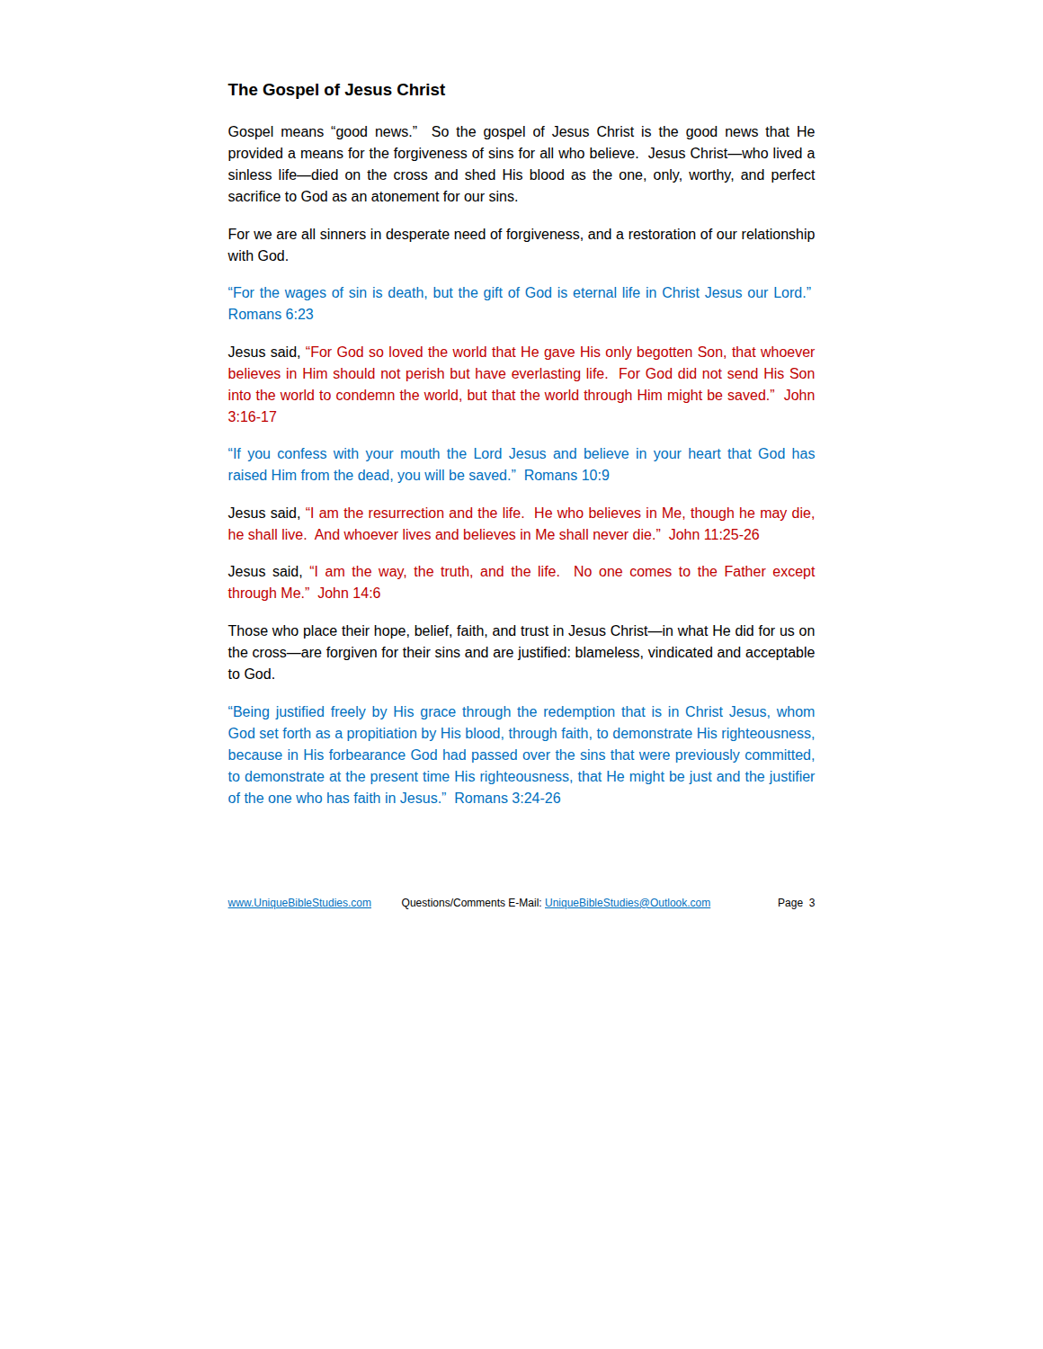The Gospel of Jesus Christ
Gospel means “good news.” So the gospel of Jesus Christ is the good news that He provided a means for the forgiveness of sins for all who believe. Jesus Christ—who lived a sinless life—died on the cross and shed His blood as the one, only, worthy, and perfect sacrifice to God as an atonement for our sins.
For we are all sinners in desperate need of forgiveness, and a restoration of our relationship with God.
“For the wages of sin is death, but the gift of God is eternal life in Christ Jesus our Lord.” Romans 6:23
Jesus said, “For God so loved the world that He gave His only begotten Son, that whoever believes in Him should not perish but have everlasting life. For God did not send His Son into the world to condemn the world, but that the world through Him might be saved.” John 3:16-17
“If you confess with your mouth the Lord Jesus and believe in your heart that God has raised Him from the dead, you will be saved.” Romans 10:9
Jesus said, “I am the resurrection and the life. He who believes in Me, though he may die, he shall live. And whoever lives and believes in Me shall never die.” John 11:25-26
Jesus said, “I am the way, the truth, and the life. No one comes to the Father except through Me.” John 14:6
Those who place their hope, belief, faith, and trust in Jesus Christ—in what He did for us on the cross—are forgiven for their sins and are justified: blameless, vindicated and acceptable to God.
“Being justified freely by His grace through the redemption that is in Christ Jesus, whom God set forth as a propitiation by His blood, through faith, to demonstrate His righteousness, because in His forbearance God had passed over the sins that were previously committed, to demonstrate at the present time His righteousness, that He might be just and the justifier of the one who has faith in Jesus.” Romans 3:24-26
www.UniqueBibleStudies.com Questions/Comments E-Mail: UniqueBibleStudies@Outlook.com Page 3